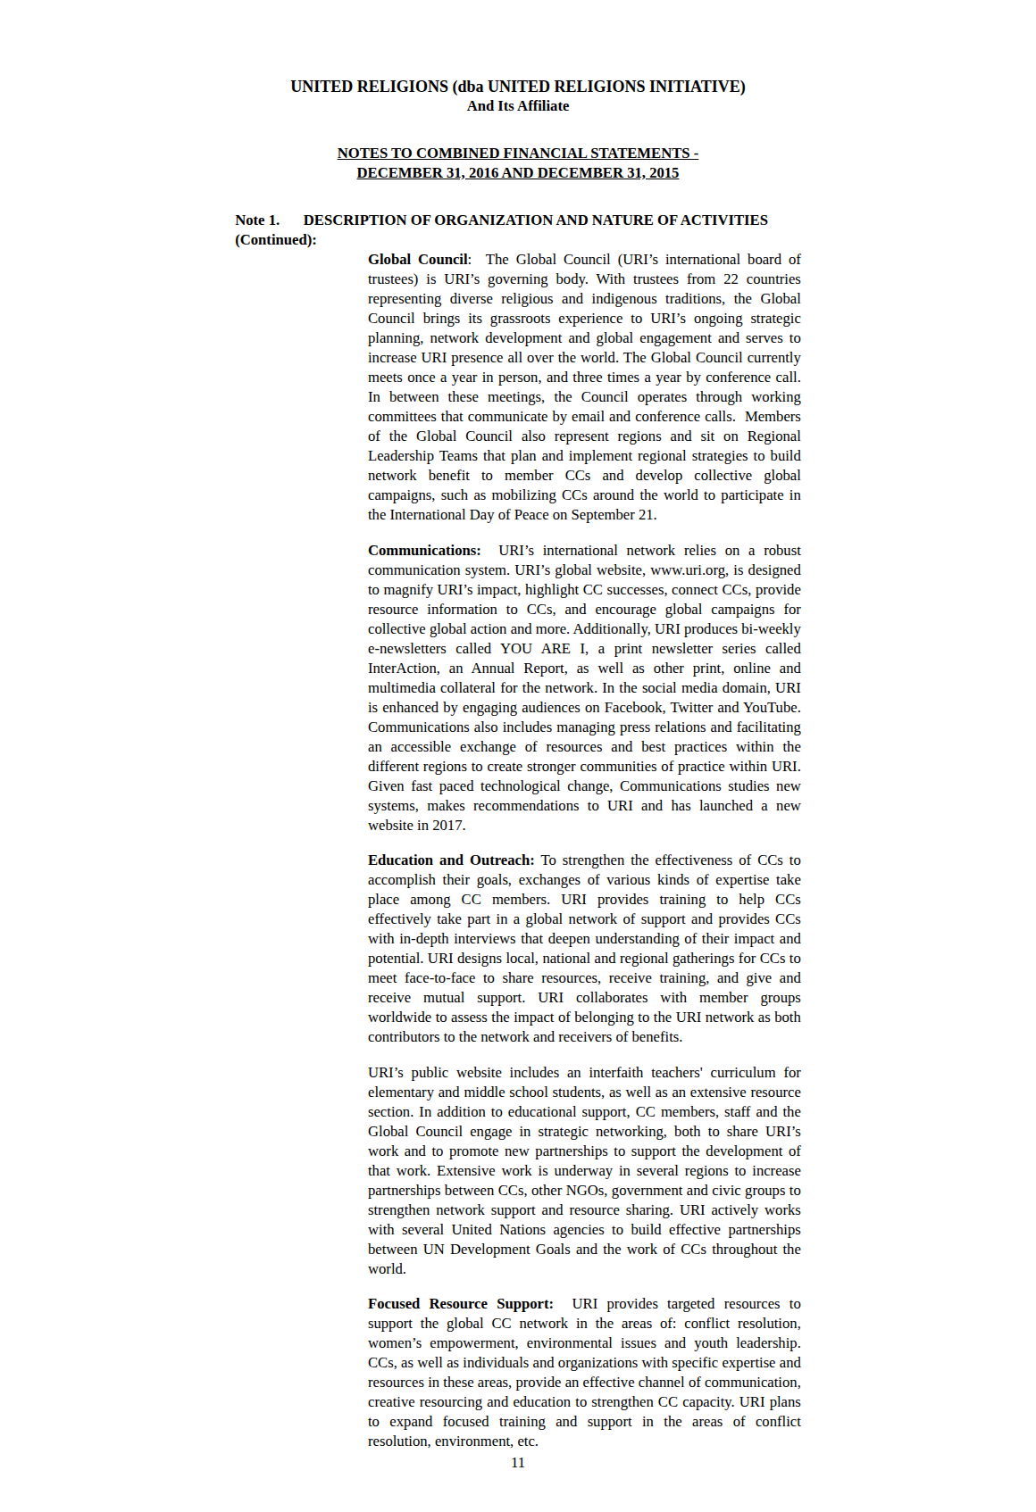UNITED RELIGIONS (dba UNITED RELIGIONS INITIATIVE)
And Its Affiliate
NOTES TO COMBINED FINANCIAL STATEMENTS -
DECEMBER 31, 2016 AND DECEMBER 31, 2015
Note 1. DESCRIPTION OF ORGANIZATION AND NATURE OF ACTIVITIES (Continued):
Global Council: The Global Council (URI’s international board of trustees) is URI’s governing body. With trustees from 22 countries representing diverse religious and indigenous traditions, the Global Council brings its grassroots experience to URI’s ongoing strategic planning, network development and global engagement and serves to increase URI presence all over the world. The Global Council currently meets once a year in person, and three times a year by conference call. In between these meetings, the Council operates through working committees that communicate by email and conference calls. Members of the Global Council also represent regions and sit on Regional Leadership Teams that plan and implement regional strategies to build network benefit to member CCs and develop collective global campaigns, such as mobilizing CCs around the world to participate in the International Day of Peace on September 21.
Communications: URI’s international network relies on a robust communication system. URI’s global website, www.uri.org, is designed to magnify URI’s impact, highlight CC successes, connect CCs, provide resource information to CCs, and encourage global campaigns for collective global action and more. Additionally, URI produces bi-weekly e-newsletters called YOU ARE I, a print newsletter series called InterAction, an Annual Report, as well as other print, online and multimedia collateral for the network. In the social media domain, URI is enhanced by engaging audiences on Facebook, Twitter and YouTube. Communications also includes managing press relations and facilitating an accessible exchange of resources and best practices within the different regions to create stronger communities of practice within URI. Given fast paced technological change, Communications studies new systems, makes recommendations to URI and has launched a new website in 2017.
Education and Outreach: To strengthen the effectiveness of CCs to accomplish their goals, exchanges of various kinds of expertise take place among CC members. URI provides training to help CCs effectively take part in a global network of support and provides CCs with in-depth interviews that deepen understanding of their impact and potential. URI designs local, national and regional gatherings for CCs to meet face-to-face to share resources, receive training, and give and receive mutual support. URI collaborates with member groups worldwide to assess the impact of belonging to the URI network as both contributors to the network and receivers of benefits.
URI’s public website includes an interfaith teachers' curriculum for elementary and middle school students, as well as an extensive resource section. In addition to educational support, CC members, staff and the Global Council engage in strategic networking, both to share URI’s work and to promote new partnerships to support the development of that work. Extensive work is underway in several regions to increase partnerships between CCs, other NGOs, government and civic groups to strengthen network support and resource sharing. URI actively works with several United Nations agencies to build effective partnerships between UN Development Goals and the work of CCs throughout the world.
Focused Resource Support: URI provides targeted resources to support the global CC network in the areas of: conflict resolution, women’s empowerment, environmental issues and youth leadership. CCs, as well as individuals and organizations with specific expertise and resources in these areas, provide an effective channel of communication, creative resourcing and education to strengthen CC capacity. URI plans to expand focused training and support in the areas of conflict resolution, environment, etc.
11